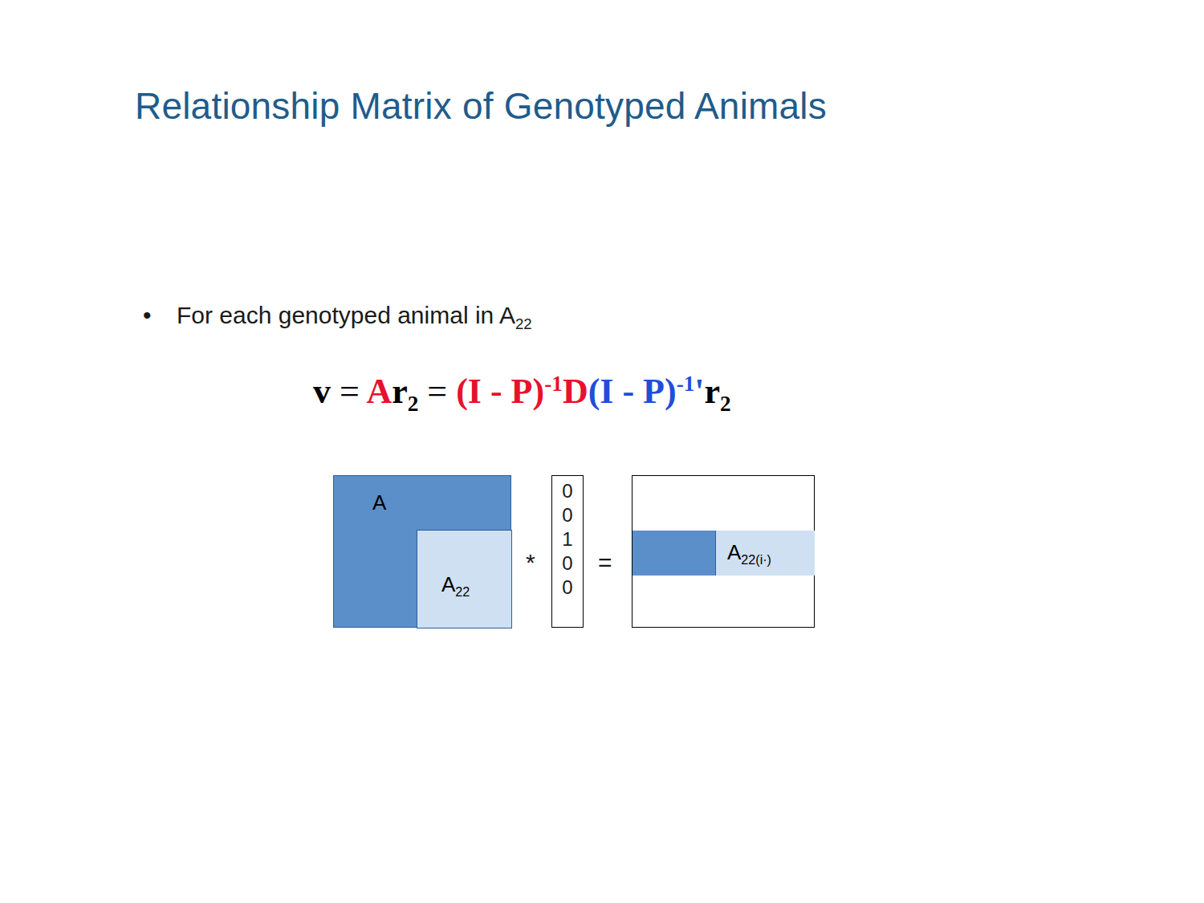Relationship Matrix of Genotyped Animals
• For each genotyped animal in A22
v = Ar2 = (I - P)-1D(I - P)-1'r2
A
A22
*
0
0
1
0
0
=
A22(i·)